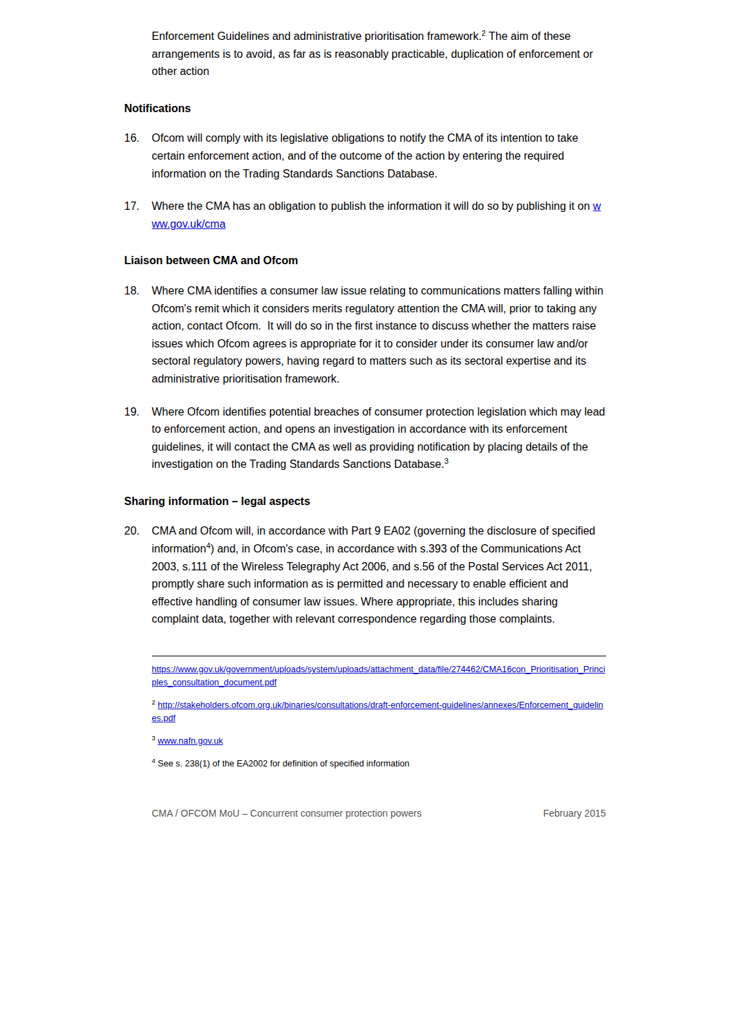Enforcement Guidelines and administrative prioritisation framework.2 The aim of these arrangements is to avoid, as far as is reasonably practicable, duplication of enforcement or other action
Notifications
16. Ofcom will comply with its legislative obligations to notify the CMA of its intention to take certain enforcement action, and of the outcome of the action by entering the required information on the Trading Standards Sanctions Database.
17. Where the CMA has an obligation to publish the information it will do so by publishing it on www.gov.uk/cma
Liaison between CMA and Ofcom
18. Where CMA identifies a consumer law issue relating to communications matters falling within Ofcom's remit which it considers merits regulatory attention the CMA will, prior to taking any action, contact Ofcom. It will do so in the first instance to discuss whether the matters raise issues which Ofcom agrees is appropriate for it to consider under its consumer law and/or sectoral regulatory powers, having regard to matters such as its sectoral expertise and its administrative prioritisation framework.
19. Where Ofcom identifies potential breaches of consumer protection legislation which may lead to enforcement action, and opens an investigation in accordance with its enforcement guidelines, it will contact the CMA as well as providing notification by placing details of the investigation on the Trading Standards Sanctions Database.3
Sharing information – legal aspects
20. CMA and Ofcom will, in accordance with Part 9 EA02 (governing the disclosure of specified information4) and, in Ofcom's case, in accordance with s.393 of the Communications Act 2003, s.111 of the Wireless Telegraphy Act 2006, and s.56 of the Postal Services Act 2011, promptly share such information as is permitted and necessary to enable efficient and effective handling of consumer law issues. Where appropriate, this includes sharing complaint data, together with relevant correspondence regarding those complaints.
https://www.gov.uk/government/uploads/system/uploads/attachment_data/file/274462/CMA16con_Prioritisation_Principles_consultation_document.pdf
2 http://stakeholders.ofcom.org.uk/binaries/consultations/draft-enforcement-guidelines/annexes/Enforcement_guidelines.pdf
3 www.nafn.gov.uk
4 See s. 238(1) of the EA2002 for definition of specified information
CMA / OFCOM MoU – Concurrent consumer protection powers
February 2015